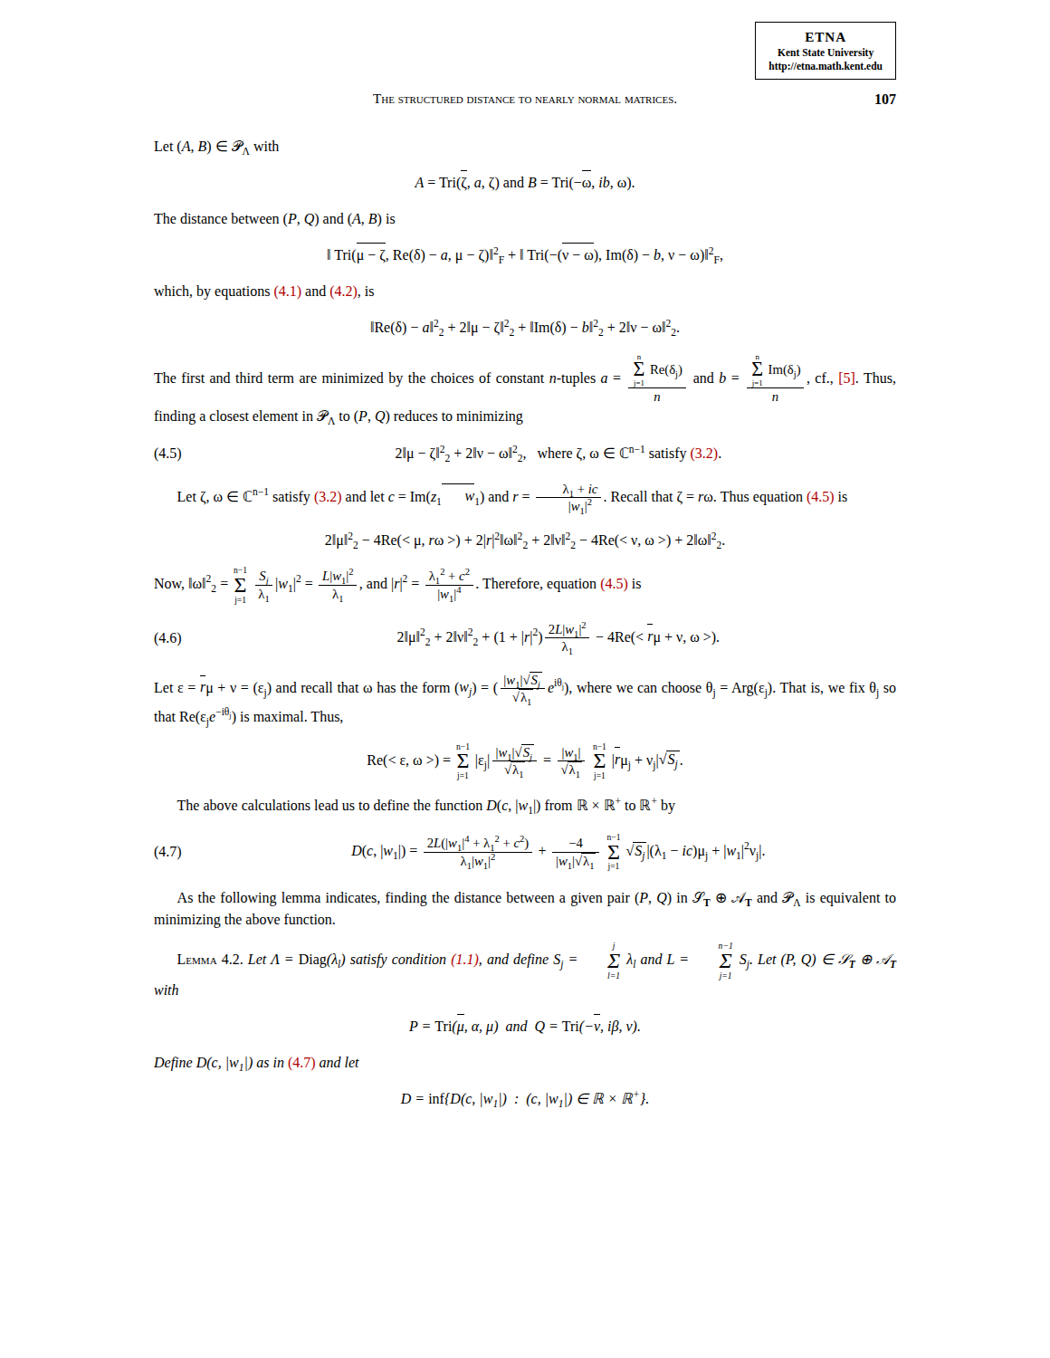ETNA
Kent State University
http://etna.math.kent.edu
The structured distance to nearly normal matrices. 107
Let (A, B) ∈ 𝒫Λ with
A = Tri(ζ, a, ζ) and B = Tri(−ω, ib, ω).
The distance between (P, Q) and (A, B) is
‖ Tri(μ − ζ, Re(δ) − a, μ − ζ)‖2F + ‖ Tri(−(ν − ω), Im(δ) − b, ν − ω)‖2F,
which, by equations (4.1) and (4.2), is
‖Re(δ) − a‖22 + 2‖μ − ζ‖22 + ‖Im(δ) − b‖22 + 2‖ν − ω‖22.
The first and third term are minimized by the choices of constant n-tuples a = nΣj=1 Re(δj) n and b = nΣj=1 Im(δj) n, cf., [5]. Thus, finding a closest element in 𝒫Λ to (P, Q) reduces to minimizing
(4.5)
2‖μ − ζ‖22 + 2‖ν − ω‖22, where ζ, ω ∈ ℂn−1 satisfy (3.2).
Let ζ, ω ∈ ℂn−1 satisfy (3.2) and let c = Im(z1w1) and r = λ1 + ic|w1|2. Recall that ζ = rω. Thus equation (4.5) is
2‖μ‖22 − 4Re(< μ, rω >) + 2|r|2‖ω‖22 + 2‖ν‖22 − 4Re(< ν, ω >) + 2‖ω‖22.
Now, ‖ω‖22 = n−1 Σj=1 Sj λ1|w1|2 = L|w1|2 λ1, and |r|2 = λ12 + c2|w1|4. Therefore, equation (4.5) is
(4.6)
2‖μ‖22 + 2‖ν‖22 + (1 + |r|2)2L|w1|2 λ1 − 4Re(< rμ + ν, ω >).
Let ε = rμ + ν = (εj) and recall that ω has the form (wj) = (|w1|√Sj√λ1 eiθj), where we can choose θj = Arg(εj). That is, we fix θj so that Re(εje−iθj) is maximal. Thus,
Re(< ε, ω >) = n−1 Σj=1 |εj||w1|√Sj√λ1 = |w1|√λ1 n−1 Σj=1 |rμj + νj|√Sj.
The above calculations lead us to define the function D(c, |w1|) from ℝ × ℝ+ to ℝ+ by
(4.7)
D(c, |w1|) = 2L(|w1|4 + λ12 + c2) λ1|w1|2 + −4|w1|√λ1 n−1 Σj=1 √Sj|(λ1 − ic)μj + |w1|2νj|.
As the following lemma indicates, finding the distance between a given pair (P, Q) in 𝒮T ⊕ 𝒜T and 𝒫Λ is equivalent to minimizing the above function.
Lemma 4.2. Let Λ = Diag(λl) satisfy condition (1.1), and define Sj = jΣl=1 λl and L = n−1 Σj=1 Sj. Let (P, Q) ∈ 𝒮T ⊕ 𝒜T with
P = Tri(μ, α, μ) and Q = Tri(−ν, iβ, ν).
Define D(c, |w1|) as in (4.7) and let
D = inf{D(c, |w1|) : (c, |w1|) ∈ ℝ × ℝ+}.